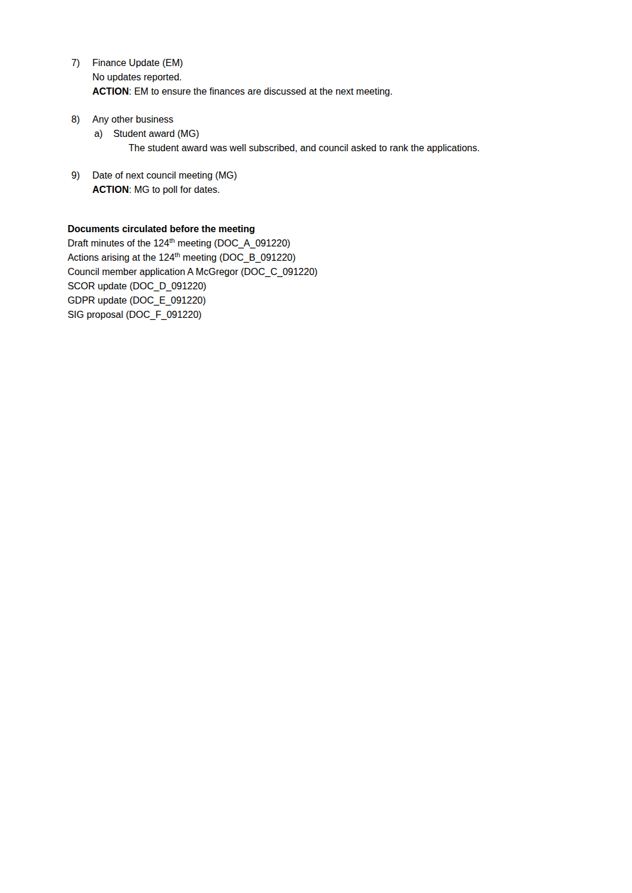Finance Update (EM) No updates reported. ACTION: EM to ensure the finances are discussed at the next meeting.
Any other business
Student award (MG) The student award was well subscribed, and council asked to rank the applications.
Date of next council meeting (MG) ACTION: MG to poll for dates.
Documents circulated before the meeting
Draft minutes of the 124th meeting (DOC_A_091220) Actions arising at the 124th meeting (DOC_B_091220) Council member application A McGregor (DOC_C_091220) SCOR update (DOC_D_091220) GDPR update (DOC_E_091220) SIG proposal (DOC_F_091220)